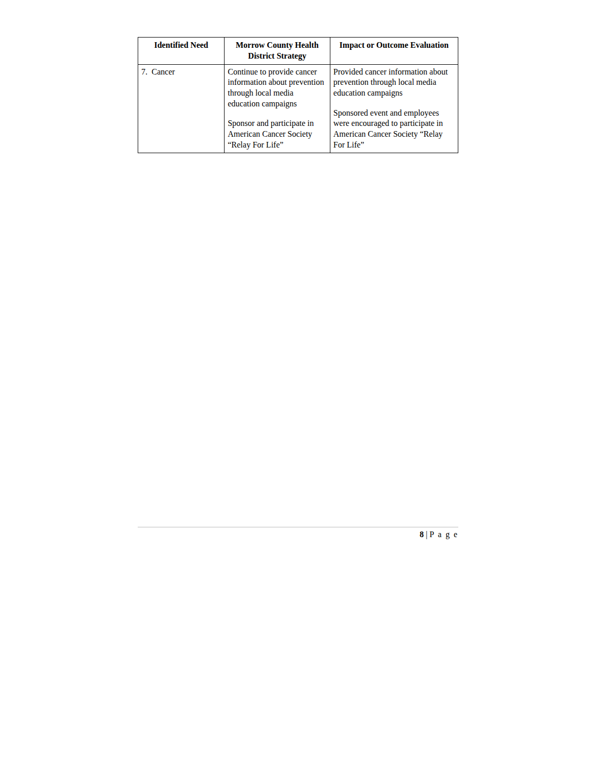| Identified Need | Morrow County Health District Strategy | Impact or Outcome Evaluation |
| --- | --- | --- |
| 7. Cancer | Continue to provide cancer information about prevention through local media education campaigns Sponsor and participate in American Cancer Society “Relay For Life” | Provided cancer information about prevention through local media education campaigns Sponsored event and employees were encouraged to participate in American Cancer Society “Relay For Life” |
8 | P a g e